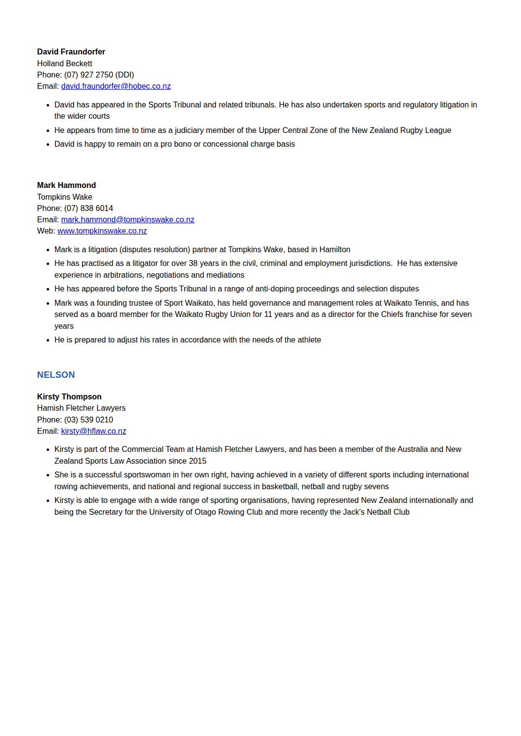David Fraundorfer
Holland Beckett
Phone: (07) 927 2750 (DDI)
Email: david.fraundorfer@hobec.co.nz
David has appeared in the Sports Tribunal and related tribunals. He has also undertaken sports and regulatory litigation in the wider courts
He appears from time to time as a judiciary member of the Upper Central Zone of the New Zealand Rugby League
David is happy to remain on a pro bono or concessional charge basis
Mark Hammond
Tompkins Wake
Phone: (07) 838 6014
Email: mark.hammond@tompkinswake.co.nz
Web: www.tompkinswake.co.nz
Mark is a litigation (disputes resolution) partner at Tompkins Wake, based in Hamilton
He has practised as a litigator for over 38 years in the civil, criminal and employment jurisdictions. He has extensive experience in arbitrations, negotiations and mediations
He has appeared before the Sports Tribunal in a range of anti-doping proceedings and selection disputes
Mark was a founding trustee of Sport Waikato, has held governance and management roles at Waikato Tennis, and has served as a board member for the Waikato Rugby Union for 11 years and as a director for the Chiefs franchise for seven years
He is prepared to adjust his rates in accordance with the needs of the athlete
NELSON
Kirsty Thompson
Hamish Fletcher Lawyers
Phone: (03) 539 0210
Email: kirsty@hflaw.co.nz
Kirsty is part of the Commercial Team at Hamish Fletcher Lawyers, and has been a member of the Australia and New Zealand Sports Law Association since 2015
She is a successful sportswoman in her own right, having achieved in a variety of different sports including international rowing achievements, and national and regional success in basketball, netball and rugby sevens
Kirsty is able to engage with a wide range of sporting organisations, having represented New Zealand internationally and being the Secretary for the University of Otago Rowing Club and more recently the Jack's Netball Club